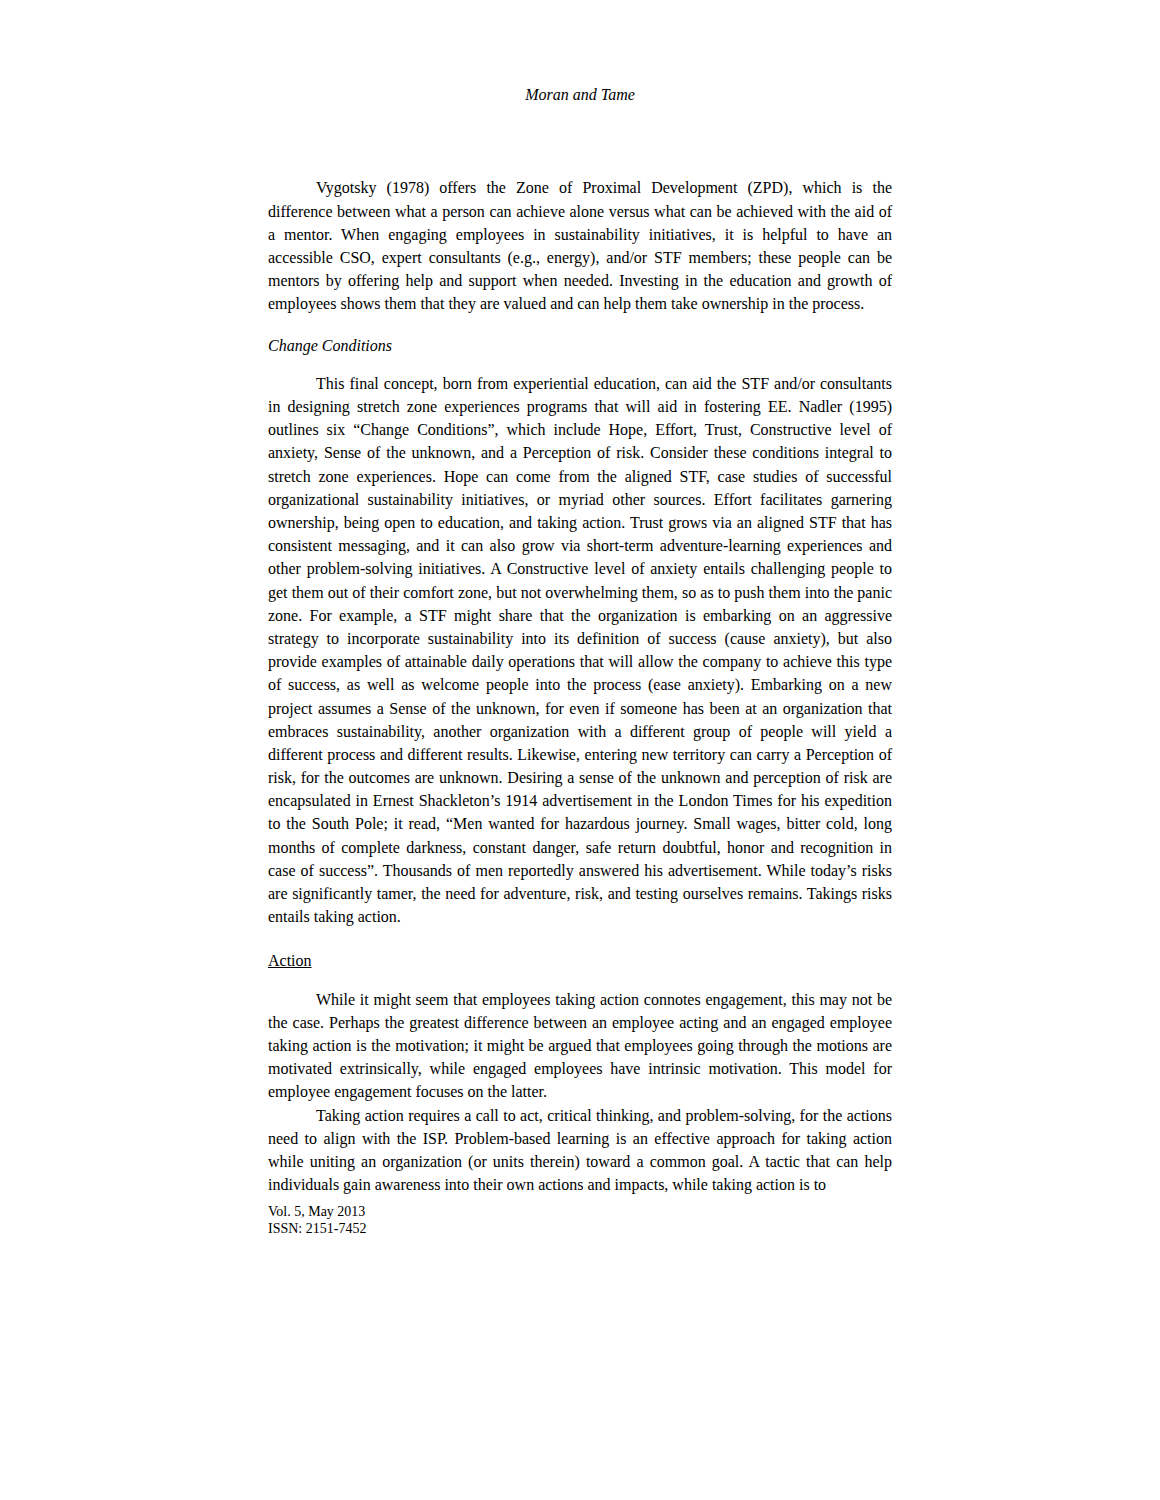Moran and Tame
Vygotsky (1978) offers the Zone of Proximal Development (ZPD), which is the difference between what a person can achieve alone versus what can be achieved with the aid of a mentor. When engaging employees in sustainability initiatives, it is helpful to have an accessible CSO, expert consultants (e.g., energy), and/or STF members; these people can be mentors by offering help and support when needed. Investing in the education and growth of employees shows them that they are valued and can help them take ownership in the process.
Change Conditions
This final concept, born from experiential education, can aid the STF and/or consultants in designing stretch zone experiences programs that will aid in fostering EE. Nadler (1995) outlines six “Change Conditions”, which include Hope, Effort, Trust, Constructive level of anxiety, Sense of the unknown, and a Perception of risk. Consider these conditions integral to stretch zone experiences. Hope can come from the aligned STF, case studies of successful organizational sustainability initiatives, or myriad other sources. Effort facilitates garnering ownership, being open to education, and taking action. Trust grows via an aligned STF that has consistent messaging, and it can also grow via short-term adventure-learning experiences and other problem-solving initiatives. A Constructive level of anxiety entails challenging people to get them out of their comfort zone, but not overwhelming them, so as to push them into the panic zone. For example, a STF might share that the organization is embarking on an aggressive strategy to incorporate sustainability into its definition of success (cause anxiety), but also provide examples of attainable daily operations that will allow the company to achieve this type of success, as well as welcome people into the process (ease anxiety). Embarking on a new project assumes a Sense of the unknown, for even if someone has been at an organization that embraces sustainability, another organization with a different group of people will yield a different process and different results. Likewise, entering new territory can carry a Perception of risk, for the outcomes are unknown. Desiring a sense of the unknown and perception of risk are encapsulated in Ernest Shackleton’s 1914 advertisement in the London Times for his expedition to the South Pole; it read, “Men wanted for hazardous journey. Small wages, bitter cold, long months of complete darkness, constant danger, safe return doubtful, honor and recognition in case of success”. Thousands of men reportedly answered his advertisement. While today’s risks are significantly tamer, the need for adventure, risk, and testing ourselves remains. Takings risks entails taking action.
Action
While it might seem that employees taking action connotes engagement, this may not be the case. Perhaps the greatest difference between an employee acting and an engaged employee taking action is the motivation; it might be argued that employees going through the motions are motivated extrinsically, while engaged employees have intrinsic motivation. This model for employee engagement focuses on the latter.
Taking action requires a call to act, critical thinking, and problem-solving, for the actions need to align with the ISP. Problem-based learning is an effective approach for taking action while uniting an organization (or units therein) toward a common goal. A tactic that can help individuals gain awareness into their own actions and impacts, while taking action is to
Vol. 5, May 2013
ISSN: 2151-7452